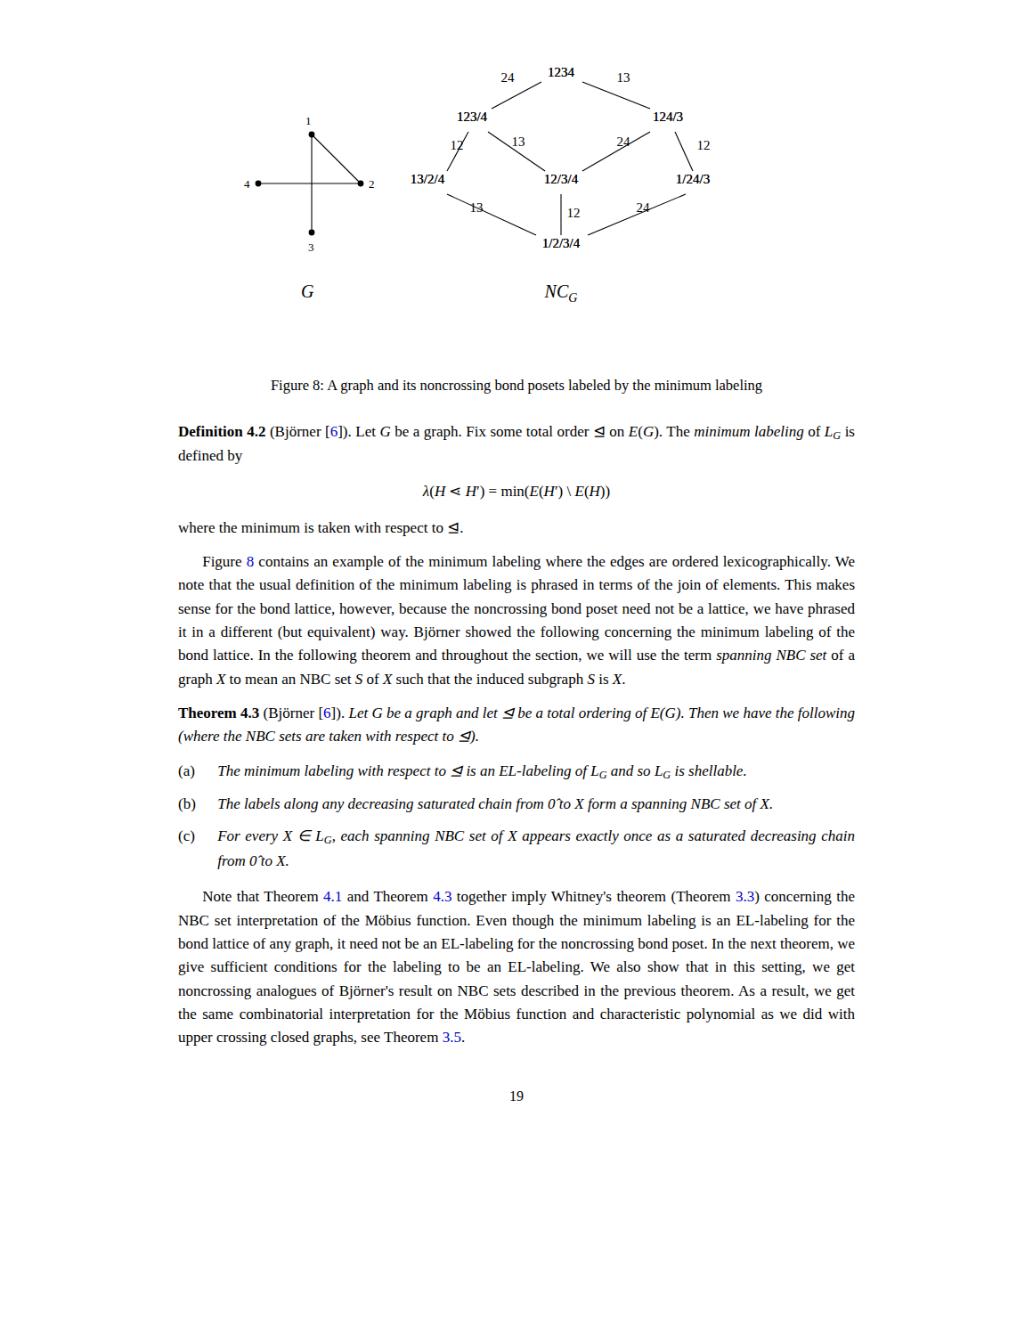1: (120,95) 2: (175,150) 3: (120,205) 4: (60,150) 1 2 3 4 G 1234 1234 123/4 123/4 124/3 124/3 13/2/4 13/2/4 12/3/4 12/3/4 1/24/3 1/24/3 1/2/3/4 1/2/3/4 24 13 12 13 24 12 13 12 24 NCG
Figure 8: A graph and its noncrossing bond posets labeled by the minimum labeling
Definition 4.2 (Björner [6]). Let G be a graph. Fix some total order ⊴ on E(G). The minimum labeling of LG is defined by
λ(H ⋖ H′) = min(E(H′) \ E(H))
where the minimum is taken with respect to ⊴.
Figure 8 contains an example of the minimum labeling where the edges are ordered lexicographically. We note that the usual definition of the minimum labeling is phrased in terms of the join of elements. This makes sense for the bond lattice, however, because the noncrossing bond poset need not be a lattice, we have phrased it in a different (but equivalent) way. Björner showed the following concerning the minimum labeling of the bond lattice. In the following theorem and throughout the section, we will use the term spanning NBC set of a graph X to mean an NBC set S of X such that the induced subgraph S is X.
Theorem 4.3 (Björner [6]). Let G be a graph and let ⊴ be a total ordering of E(G). Then we have the following (where the NBC sets are taken with respect to ⊴).
(a) The minimum labeling with respect to ⊴ is an EL-labeling of LG and so LG is shellable.
(b) The labels along any decreasing saturated chain from 0̂ to X form a spanning NBC set of X.
(c) For every X ∈ LG, each spanning NBC set of X appears exactly once as a saturated decreasing chain from 0̂ to X.
Note that Theorem 4.1 and Theorem 4.3 together imply Whitney's theorem (Theorem 3.3) concerning the NBC set interpretation of the Möbius function. Even though the minimum labeling is an EL-labeling for the bond lattice of any graph, it need not be an EL-labeling for the noncrossing bond poset. In the next theorem, we give sufficient conditions for the labeling to be an EL-labeling. We also show that in this setting, we get noncrossing analogues of Björner's result on NBC sets described in the previous theorem. As a result, we get the same combinatorial interpretation for the Möbius function and characteristic polynomial as we did with upper crossing closed graphs, see Theorem 3.5.
19